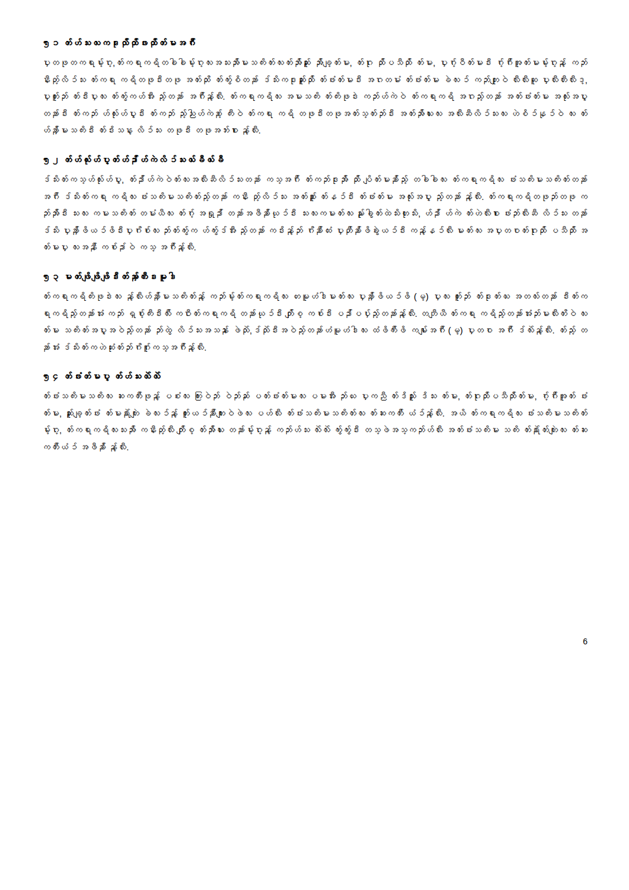၅း၁ တၢ်ဟ်သးလၢကဒုးလိၣ်ထိၣ်ဖးထိၣ်တၢ်မၤအဂီၢ်
ပှၤတဖုတကရၢမ့ၢ်ဂ့ၤ,တၢ်ကရၢကရိတခါခါမ့ၢ်ဂ့ၤလၢအသးအိၣ်မၤသကိးတၢ်လၢတၢ်အိၣ်ဆူၣ် အိၣ်ချ့တၢ်မၤ, တၢ်ဂုၤ ထိၣ်ပသီထိၣ် တၢ်မၤ, ပှၤဂ့ၢ်ဝီတၢ်မၤဒီး ဂ့ၢ်ဂီၢ်အူတၢ်မၤမ့ၢ်ဂ့ၤန့ၣ် ကဘၣ်နီၤဟ့ၣ်လိၥ်သး တၢ်ကရၢ ကရိတဖုဒီးတဖု အတၢ်ထံၣ် တၢ်ကွၢ်စိတဖၣ် ဒ်သိးကဒုးဆူၣ်ထိၣ် တၢ်ဖံးတၢ်မၤဒီး အဂၤတမံၤ တၢ်ဖံးတၢ်မၤ ခဲလၢၥ် ကဘၣ်ဘျုးဝဲ လီၤလီၤဆူ ပှၤလီၤတီၤလီၤဒ့, ပှၤတူၢ်ဘၣ် တၢ်ဒီးပှၤလၢ တၢ်ကွၢ်ကဟ်အီၤ သ့ၣ်တဖၣ် အဂီၢ်န့ၣ်လီၤ. တၢ်ကရၢကရိလၢ အမၤသကိး တၢ်ကိးဖုဒဲး ကဘၣ်ဟ်ကဲဝဲ တၢ်ကရၢကရိ အဂၤသ့ၣ်တဖၣ် အတၢ်ဖံးတၢ်မၤ အလုၢ်အပှ့ၤတဖၣ်ဒီး တၢ်ကဘၣ် ဟ်လုၢ်ဟ်ပှ့ၤဒီး တၢ်ကဘၣ် သ့ၣ်ညါဟ်ကဲစ့ၣ် ကီးဝဲ တၢ်ကရၢ ကရိ တဖုဒီးတဖုအတၢ်သ့တၢ်ဘၣ်ဒီး အတၢ်အိၣ်ယၢၤလၢ အလီၤဆီလိၥ်သးလၢ ဟဲစိၥ်နုၥ်ဝဲ လၢ တၢ်ဟ်ဖှိၣ်မၤသကိးဒီး တၢ်ဒိးသန့ၤ လိၥ်သး တဖုဒီး တဖုအဘၢ်စၢၤ န့ၣ်လီၤ.
၅း၂ တၢ်ဟ်လုၢ်ဟ်ပှ့ၤတၢ်ဟ်ဒိၣ်ဟ်ကဲလိၥ်သးယၢ်ခီယၢ်ခီ
ဒ်သိးတၢ်ကသ့ဟ်လုၢ်ဟ်ပှ့ၤ, တၢ်ဒိၣ်ဟ်ကဲဝဲတၢ်လၢအလီၤဆီလိၥ်သးတဖၣ် ကသ့အဂီၢ် တၢ်ကဘၣ်ဒုးအိၣ် ထိၣ် ပျိတၢ်မၤခိၣ်သ့ၣ် တခါခါလၢ တၢ်ကရၢကရိလၢ ဖံးသကိးမၤသကိးတၢ်တဖၣ်အဂီၢ် ဒ်သိးတၢ်ကရၢ ကရိလၢ ဖံးသကိးမၤသကိးတၢ်သ့ၣ်တဖၣ် ကနီၤ ဟ့ၣ်လိၥ်သး အတၢ်စူၣ် တၢ်နၥ်ဒီး တၢ်ဖံးတၢ်မၤ အလုၢ်အပှ့ၤ သ့ၣ်တဖၣ် န့ၣ်လီၤ. တၢ်ကရၢကရိတဖုဘၣ်တဖု ကဘၣ်အိၣ်ဒီး သးလၢ ကမၤသကိးတၢ် တမံၤယီလၢ တၢ်ဂ့ၢ် အရှုဒိၣ် တဖၣ်အဖီခိၣ်ယုၥ်ဒီး သးလၢကမၤတၢ်လၢ မုၣ်ခွါတၢ်ထဲသိးတုၤသိး, ဟ်ဒိၣ် ဟ်ကဲ တၢ်ဟဲလီၤစၢၤ ဖံးဘၣ်လီၤဆီ လိၥ်သး တဖၣ်ဒ်သိး ပှၤဖှိၣ်ဖိယၥ်ဖိဒီးပှၤဂံၢ်စၢ်လၢ ဘၣ်တၢ်ကွၢ်က ဟ်ကွၢ်ဒ်အီၤ သ့ၣ်တဖၣ် ကဒိးန့ၣ်ဘၣ် ဂံၢ်ခီၣ်ထံး ပှၤဟီၣ်ခိၣ်ဖိခွဲးယၥ်ဒီး ကန့ၣ်နၥ်လီၤ မၤတၢ်လၢ အပှၤတဝၢတၢ်ဂုၤထိၣ် ပသီထိၣ် အတၢ်မၤပှၤ လၢအနီၣ် ကစၢ်ဒၣ်ဝဲ ကသ့ အဂီၢ်န့ၣ်လီၤ.
၅း၃ မၤတၢ်ဖျိဖျိဖျိဒီးတၢ်အှၣ်ကီၤဒးမူဒါ
တၢ်ကရၢကရိကိးဖုဒဲးလၢ န့ၣ်လီၤဟ်ဖှိၣ်မၤသကိးတၢ်န့ၣ် ကဘၣ်မ့ၢ်တၢ်ကရၢကရိလၢ ဟးမူဟံဒါမၤတၢ်လၢ ပှၤဖှိၣ်ဖိယၥ်ဖိ (မ့) ပှၤလၢ တူၢ်ဘၣ် တၢ်ဒုးတၢ်ယၢ အတလၢ်တဖၣ် ဒီးတၢ်ကရၢကရိသ့ၣ်တဖၣ်အံၤ ကဘၣ် ရှစ့ၢ်ကီးဒီးလီၢ် ကဝီၤတၢ်ကရၢကရိ တဖၣ်ယုၥ်ဒီး ကျိၣ်စ့ ကစၢ်ဒီး ပဒိၣ်ပပှၢ်သ့ၣ်တဖၣ်န့ၣ်လီၤ. တဘျီယီ တၢ်ကရၢ ကရိသ့ၣ်တဖၣ်အံၤဘၣ်မၤလီၤတံၢ်ဝဲ လၢ တၢ်မၤ သကိးတၢ်အပှ့ၤအဝဲသ့ၣ်တဖၣ် ဘၣ်ထွဲ လိၥ်သးအသနၢၣ် ဖဲလဲၣ်,ဒ်လဲၣ်ဒီးအဝဲသ့ၣ်တဖၣ်ဟံမူဟံဒါလၢ ထံဖိကီၢ်ဖိ ကမျၢၢ်အဂီၢ် (မ့) ပှၤတဝၢ အဂီၢ် ဒ်လဲၢ်န့ၣ်လီၤ. တၢ်သ့ၣ် တဖၣ်အံၤ ဒ်သိးတၢ်ကဟဲဆုံးတၢ်ဘၣ်ဂံၢ်ဂူၢ်ကသ့အဂီၢ်န့ၣ်လီၤ.
၅း၄ တၢ်ဖံးတၢ်မၤပှ့ၤ တၢ်ဟ်သးလဲၢ်လဲၢ်
တၢ်ဖံးသကိးမၤသကိးလၢ ဆၢကတီၢ်ဖုန့ၣ် ပစံးလၢ ကြၢးဝဲဘၣ် ဝဲဘၣ်ဆၣ် ပတၢ်ဖံးတၢ်မၤလၢ ပမၤအီၤ ဘၣ်ယး ပှၤကညီ တၢ်ဒိသူၣ် ဒိသး တၢ်မၤ, တၢ်ဂုၤထိၣ်ပသီထိၣ်တၢ်မၤ, ဂ့ၢ်ဂီၢ်အူတၢ် ဖံးတၢ်မၤ, ဆူၣ်ချ့တၢ်ဖံး တၢ်မၤရဲၣ်ကျဲၤ ခဲလၢၥ်န့ၣ် တူၢ်ယၥ်ခီၣ်ကျၢၤဝဲဖဲလၢ ပဟ်လီၤ တၢ်ဖံးသကိးမၤသကိးတၢ်လၢ တၢ်ဆၢကတီၢ် ယံၥ်န့ၣ်လီၤ. အယိ တၢ်ကရၢကရိလၢ ဖံးသကိးမၤသကိးတၢ်မ့ၢ်ဂ့ၤ, တၢ်ကရၢကရိလၢသးအိၣ် ကနီၤဟ့ၣ်လီၤ ကျိၣ်စ့ တၢ်အိၣ်ယၢၤ တဖၣ်မ့ၢ်ဂ့ၤန့ၣ် ကဘၣ်ဟ်သး လဲၢ်လဲၢ် ကွၢ်ကွၢ်ဒီး တသ့ဖဲအသ့ကဘၣ်ဟ်လီၤ အတၢ်ဖံးသကိးမၤ သကိး တၢ်ရဲၣ်တၢ်ကျဲၤလၢ တၢ်ဆၢကတီၢ်ယံၥ် အဖီခိၣ် န့ၣ်လီၤ.
6